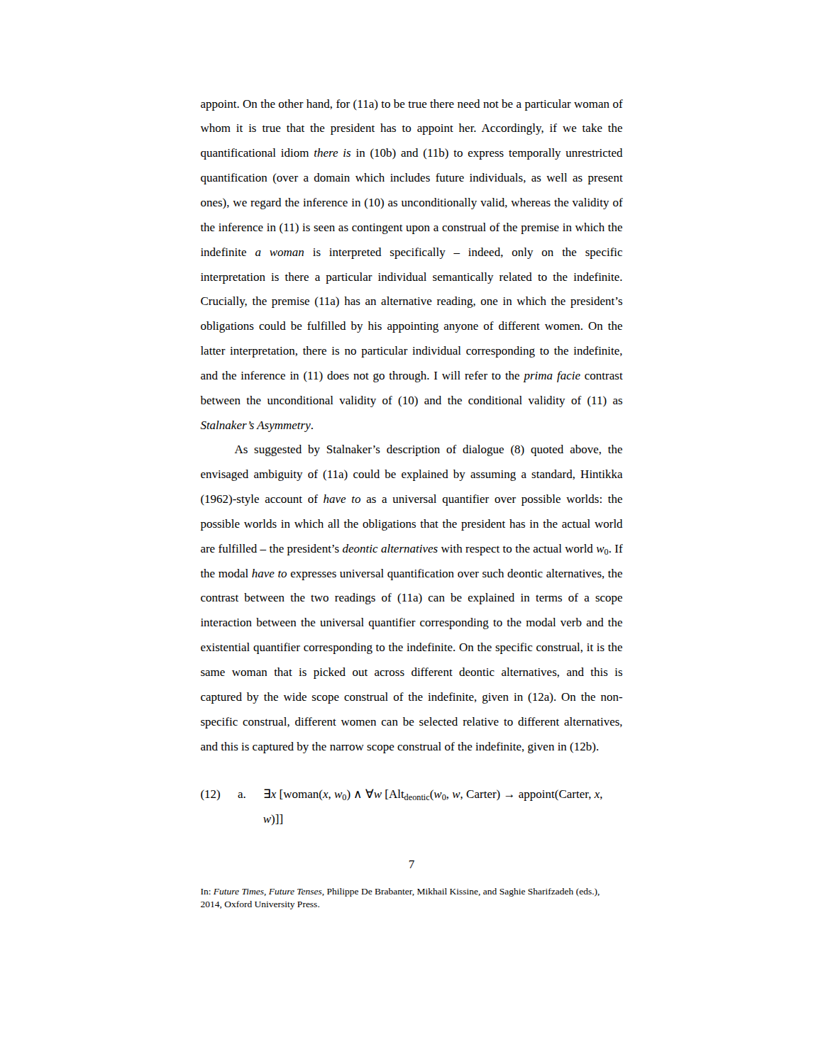appoint. On the other hand, for (11a) to be true there need not be a particular woman of whom it is true that the president has to appoint her. Accordingly, if we take the quantificational idiom there is in (10b) and (11b) to express temporally unrestricted quantification (over a domain which includes future individuals, as well as present ones), we regard the inference in (10) as unconditionally valid, whereas the validity of the inference in (11) is seen as contingent upon a construal of the premise in which the indefinite a woman is interpreted specifically – indeed, only on the specific interpretation is there a particular individual semantically related to the indefinite. Crucially, the premise (11a) has an alternative reading, one in which the president’s obligations could be fulfilled by his appointing anyone of different women. On the latter interpretation, there is no particular individual corresponding to the indefinite, and the inference in (11) does not go through. I will refer to the prima facie contrast between the unconditional validity of (10) and the conditional validity of (11) as Stalnaker’s Asymmetry.
As suggested by Stalnaker’s description of dialogue (8) quoted above, the envisaged ambiguity of (11a) could be explained by assuming a standard, Hintikka (1962)-style account of have to as a universal quantifier over possible worlds: the possible worlds in which all the obligations that the president has in the actual world are fulfilled – the president’s deontic alternatives with respect to the actual world w0. If the modal have to expresses universal quantification over such deontic alternatives, the contrast between the two readings of (11a) can be explained in terms of a scope interaction between the universal quantifier corresponding to the modal verb and the existential quantifier corresponding to the indefinite. On the specific construal, it is the same woman that is picked out across different deontic alternatives, and this is captured by the wide scope construal of the indefinite, given in (12a). On the non-specific construal, different women can be selected relative to different alternatives, and this is captured by the narrow scope construal of the indefinite, given in (12b).
(12) a. ∃x [woman(x, w0) ∧ ∀w [Altdeontic(w0, w, Carter) → appoint(Carter, x, w)]]
7
In: Future Times, Future Tenses, Philippe De Brabanter, Mikhail Kissine, and Saghie Sharifzadeh (eds.), 2014, Oxford University Press.